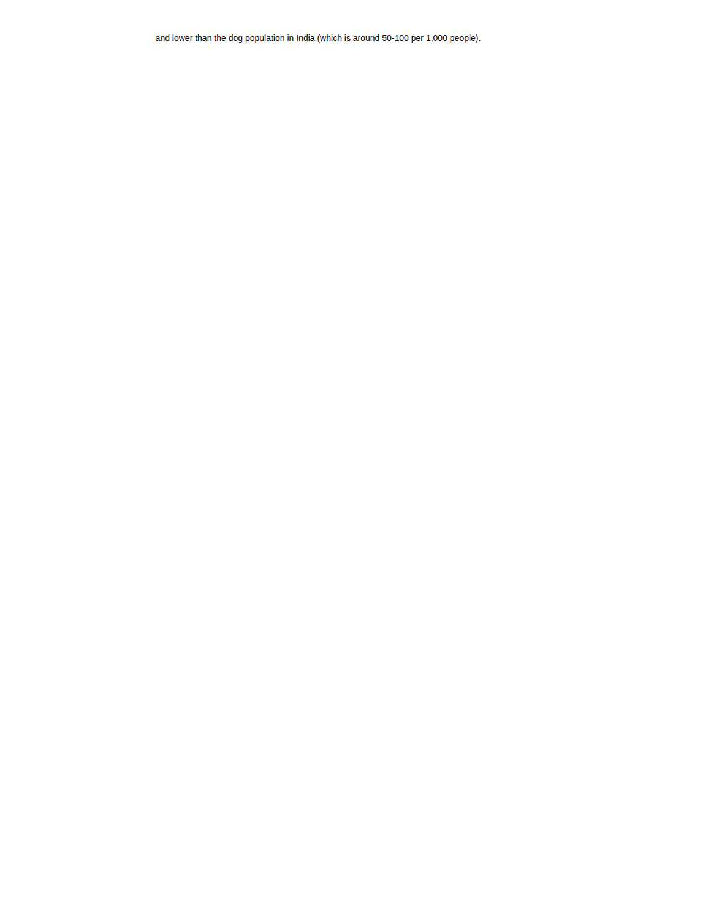and lower than the dog population in India (which is around 50-100 per 1,000 people).